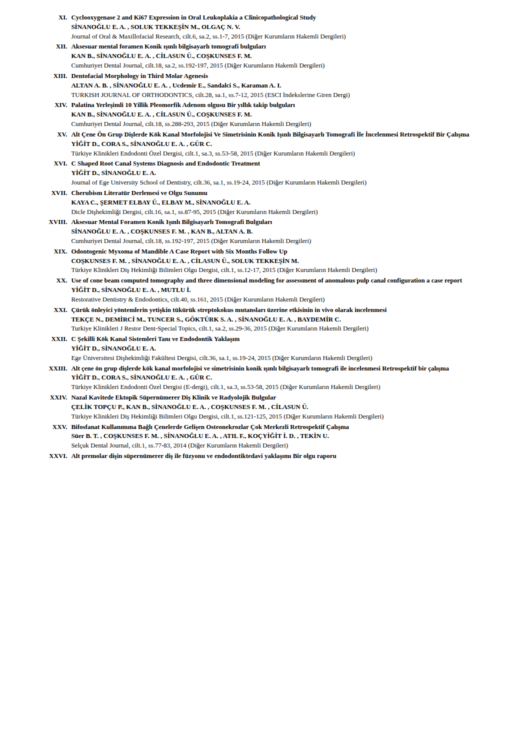XI.
Cyclooxygenase 2 and Ki67 Expression in Oral Leukoplakia a Clinicopathological Study
SİNANOĞLU E. A. , SOLUK TEKKEŞİN M., OLGAÇ N. V.
Journal of Oral & Maxillofacial Research, cilt.6, sa.2, ss.1-7, 2015 (Diğer Kurumların Hakemli Dergileri)
XII.
Aksesuar mental foramen Konik ışınlı bilgisayarlı tomografi bulguları
KAN B., SİNANOĞLU E. A. , CİLASUN Ü., COŞKUNSES F. M.
Cumhuriyet Dental Journal, cilt.18, sa.2, ss.192-197, 2015 (Diğer Kurumların Hakemli Dergileri)
XIII.
Dentofacial Morphology in Third Molar Agenesis
ALTAN A. B. , SİNANOĞLU E. A. , Ucdemir E., Sandalci S., Karaman A. I.
TURKISH JOURNAL OF ORTHODONTICS, cilt.28, sa.1, ss.7-12, 2015 (ESCI İndekslerine Giren Dergi)
XIV.
Palatina Yerleşimli 10 Yillik Pleomorfik Adenom olgusu Bir yıllık takip bulguları
KAN B., SİNANOĞLU E. A. , CİLASUN Ü., COŞKUNSES F. M.
Cumhuriyet Dental Journal, cilt.18, ss.288-293, 2015 (Diğer Kurumların Hakemli Dergileri)
XV.
Alt Çene Ön Grup Dişlerde Kök Kanal Morfolojisi Ve Simetrisinin Konik Işınlı Bilgisayarlı Tomografi İle İncelenmesi Retrospektif Bir Çalışma
YİĞİT D., CORA S., SİNANOĞLU E. A. , GÜR C.
Türkiye Klinikleri Endodonti Özel Dergisi, cilt.1, sa.3, ss.53-58, 2015 (Diğer Kurumların Hakemli Dergileri)
XVI.
C Shaped Root Canal Systems Diagnosis and Endodontic Treatment
YİĞİT D., SİNANOĞLU E. A.
Journal of Ege University School of Dentistry, cilt.36, sa.1, ss.19-24, 2015 (Diğer Kurumların Hakemli Dergileri)
XVII.
Cherubism Literatür Derlemesi ve Olgu Sunumu
KAYA C., ŞERMET ELBAY Ü., ELBAY M., SİNANOĞLU E. A.
Dicle Dişhekimliği Dergisi, cilt.16, sa.1, ss.87-95, 2015 (Diğer Kurumların Hakemli Dergileri)
XVIII.
Aksesuar Mental Foramen Konik Işınlı Bilgisayarlı Tomografi Bulguları
SİNANOĞLU E. A. , COŞKUNSES F. M. , KAN B., ALTAN A. B.
Cumhuriyet Dental Journal, cilt.18, ss.192-197, 2015 (Diğer Kurumların Hakemli Dergileri)
XIX.
Odontogenic Myxoma of Mandible A Case Report with Six Months Follow Up
COŞKUNSES F. M. , SİNANOĞLU E. A. , CİLASUN Ü., SOLUK TEKKEŞİN M.
Türkiye Klinikleri Diş Hekimliği Bilimleri Olgu Dergisi, cilt.1, ss.12-17, 2015 (Diğer Kurumların Hakemli Dergileri)
XX.
Use of cone beam computed tomography and three dimensional modeling for assessment of anomalous pulp canal configuration a case report
YİĞİT D., SİNANOĞLU E. A. , MUTLU İ.
Restorative Dentistry & Endodontics, cilt.40, ss.161, 2015 (Diğer Kurumların Hakemli Dergileri)
XXI.
Çürük önleyici yöntemlerin yetişkin tükürük streptokokus mutansları üzerine etkisinin in vivo olarak incelenmesi
TEKÇE N., DEMİRCİ M., TUNCER S., GÖKTÜRK S. A. , SİNANOĞLU E. A. , BAYDEMİR C.
Turkiye Klinikleri J Restor Dent-Special Topics, cilt.1, sa.2, ss.29-36, 2015 (Diğer Kurumların Hakemli Dergileri)
XXII.
C Şekilli Kök Kanal Sistemleri Tanı ve Endodontik Yaklaşım
YİĞİT D., SİNANOĞLU E. A.
Ege Üniversitesi Dişhekimliği Fakültesi Dergisi, cilt.36, sa.1, ss.19-24, 2015 (Diğer Kurumların Hakemli Dergileri)
XXIII.
Alt çene ön grup dişlerde kök kanal morfolojisi ve simetrisinin konik ışınlı bilgisayarlı tomografi ile incelenmesi Retrospektif bir çalışma
YİĞİT D., CORA S., SİNANOĞLU E. A. , GÜR C.
Türkiye Klinikleri Endodonti Özel Dergisi (E-dergi), cilt.1, sa.3, ss.53-58, 2015 (Diğer Kurumların Hakemli Dergileri)
XXIV.
Nazal Kavitede Ektopik Süpernümerer Diş Klinik ve Radyolojik Bulgular
ÇELİK TOPÇU P., KAN B., SİNANOĞLU E. A. , COŞKUNSES F. M. , CİLASUN Ü.
Türkiye Klinikleri Diş Hekimliği Bilimleri Olgu Dergisi, cilt.1, ss.121-125, 2015 (Diğer Kurumların Hakemli Dergileri)
XXV.
Bifosfanat Kullanımına Bağlı Çenelerde Gelişen Osteonekrozlar Çok Merkezli Retrospektif Çalışma
Süer B. T. , COŞKUNSES F. M. , SİNANOĞLU E. A. , ATIL F., KOÇYİĞİT İ. D. , TEKİN U.
Selçuk Dental Journal, cilt.1, ss.77-83, 2014 (Diğer Kurumların Hakemli Dergileri)
XXVI.
Alt premolar dişin süpernümerer diş ile füzyonu ve endodontiktedavi yaklaşımı Bir olgu raporu